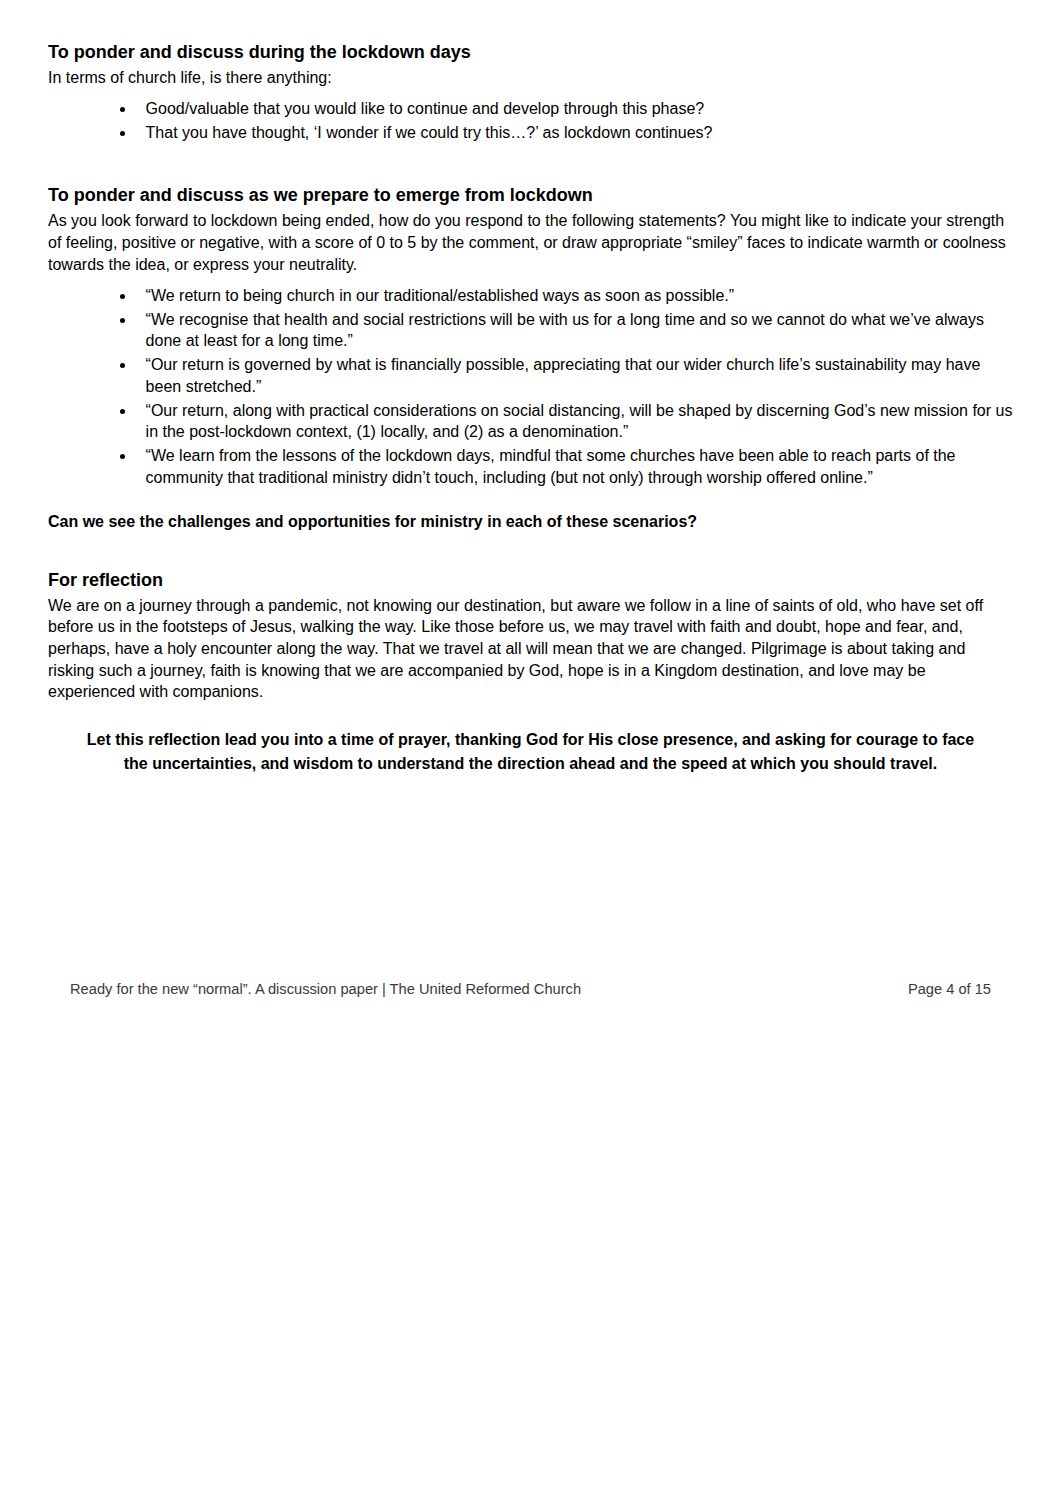To ponder and discuss during the lockdown days
In terms of church life, is there anything:
Good/valuable that you would like to continue and develop through this phase?
That you have thought, ‘I wonder if we could try this…?’ as lockdown continues?
To ponder and discuss as we prepare to emerge from lockdown
As you look forward to lockdown being ended, how do you respond to the following statements? You might like to indicate your strength of feeling, positive or negative, with a score of 0 to 5 by the comment, or draw appropriate “smiley” faces to indicate warmth or coolness towards the idea, or express your neutrality.
“We return to being church in our traditional/established ways as soon as possible.”
“We recognise that health and social restrictions will be with us for a long time and so we cannot do what we’ve always done at least for a long time.”
“Our return is governed by what is financially possible, appreciating that our wider church life’s sustainability may have been stretched.”
“Our return, along with practical considerations on social distancing, will be shaped by discerning God’s new mission for us in the post-lockdown context, (1) locally, and (2) as a denomination.”
“We learn from the lessons of the lockdown days, mindful that some churches have been able to reach parts of the community that traditional ministry didn’t touch, including (but not only) through worship offered online.”
Can we see the challenges and opportunities for ministry in each of these scenarios?
For reflection
We are on a journey through a pandemic, not knowing our destination, but aware we follow in a line of saints of old, who have set off before us in the footsteps of Jesus, walking the way. Like those before us, we may travel with faith and doubt, hope and fear, and, perhaps, have a holy encounter along the way. That we travel at all will mean that we are changed. Pilgrimage is about taking and risking such a journey, faith is knowing that we are accompanied by God, hope is in a Kingdom destination, and love may be experienced with companions.
Let this reflection lead you into a time of prayer, thanking God for His close presence, and asking for courage to face the uncertainties, and wisdom to understand the direction ahead and the speed at which you should travel.
Ready for the new “normal”. A discussion paper | The United Reformed Church Page 4 of 15